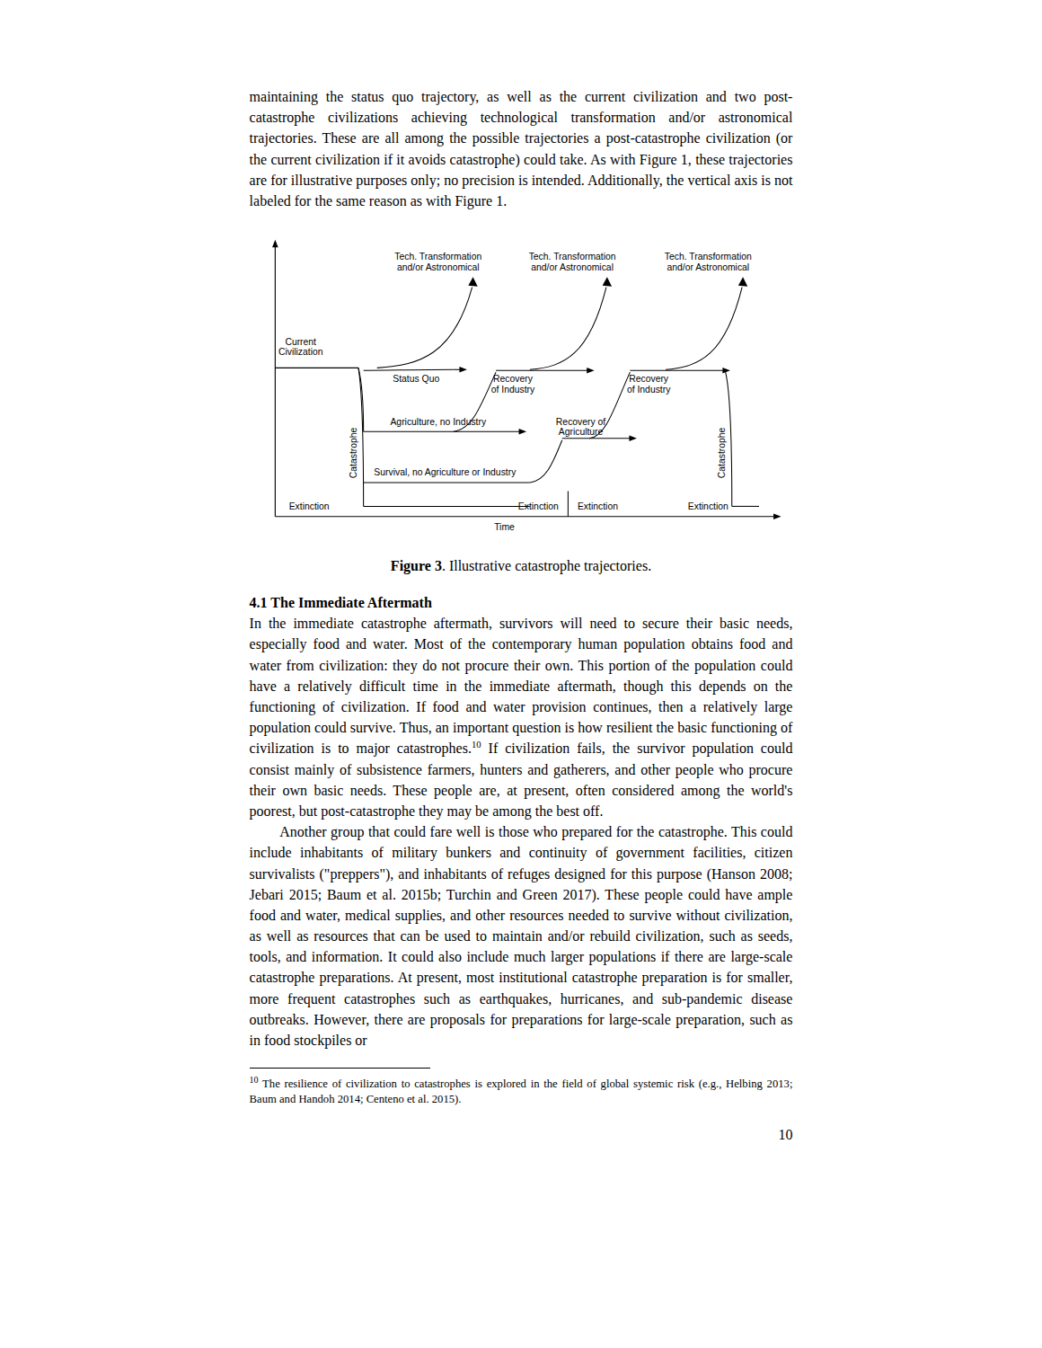maintaining the status quo trajectory, as well as the current civilization and two post-catastrophe civilizations achieving technological transformation and/or astronomical trajectories. These are all among the possible trajectories a post-catastrophe civilization (or the current civilization if it avoids catastrophe) could take. As with Figure 1, these trajectories are for illustrative purposes only; no precision is intended. Additionally, the vertical axis is not labeled for the same reason as with Figure 1.
Time Current Civilization Catastrophe Status Quo Tech. Transformation and/or Astronomical Agriculture, no Industry Recovery of Industry Tech. Transformation and/or Astronomical Survival, no Agriculture or Industry Extinction Recovery of Agriculture Extinction Extinction Recovery of Industry Tech. Transformation and/or Astronomical Catastrophe Extinction
Figure 3. Illustrative catastrophe trajectories.
4.1 The Immediate Aftermath
In the immediate catastrophe aftermath, survivors will need to secure their basic needs, especially food and water. Most of the contemporary human population obtains food and water from civilization: they do not procure their own. This portion of the population could have a relatively difficult time in the immediate aftermath, though this depends on the functioning of civilization. If food and water provision continues, then a relatively large population could survive. Thus, an important question is how resilient the basic functioning of civilization is to major catastrophes.10 If civilization fails, the survivor population could consist mainly of subsistence farmers, hunters and gatherers, and other people who procure their own basic needs. These people are, at present, often considered among the world's poorest, but post-catastrophe they may be among the best off.
Another group that could fare well is those who prepared for the catastrophe. This could include inhabitants of military bunkers and continuity of government facilities, citizen survivalists ("preppers"), and inhabitants of refuges designed for this purpose (Hanson 2008; Jebari 2015; Baum et al. 2015b; Turchin and Green 2017). These people could have ample food and water, medical supplies, and other resources needed to survive without civilization, as well as resources that can be used to maintain and/or rebuild civilization, such as seeds, tools, and information. It could also include much larger populations if there are large-scale catastrophe preparations. At present, most institutional catastrophe preparation is for smaller, more frequent catastrophes such as earthquakes, hurricanes, and sub-pandemic disease outbreaks. However, there are proposals for preparations for large-scale preparation, such as in food stockpiles or
10 The resilience of civilization to catastrophes is explored in the field of global systemic risk (e.g., Helbing 2013; Baum and Handoh 2014; Centeno et al. 2015).
10